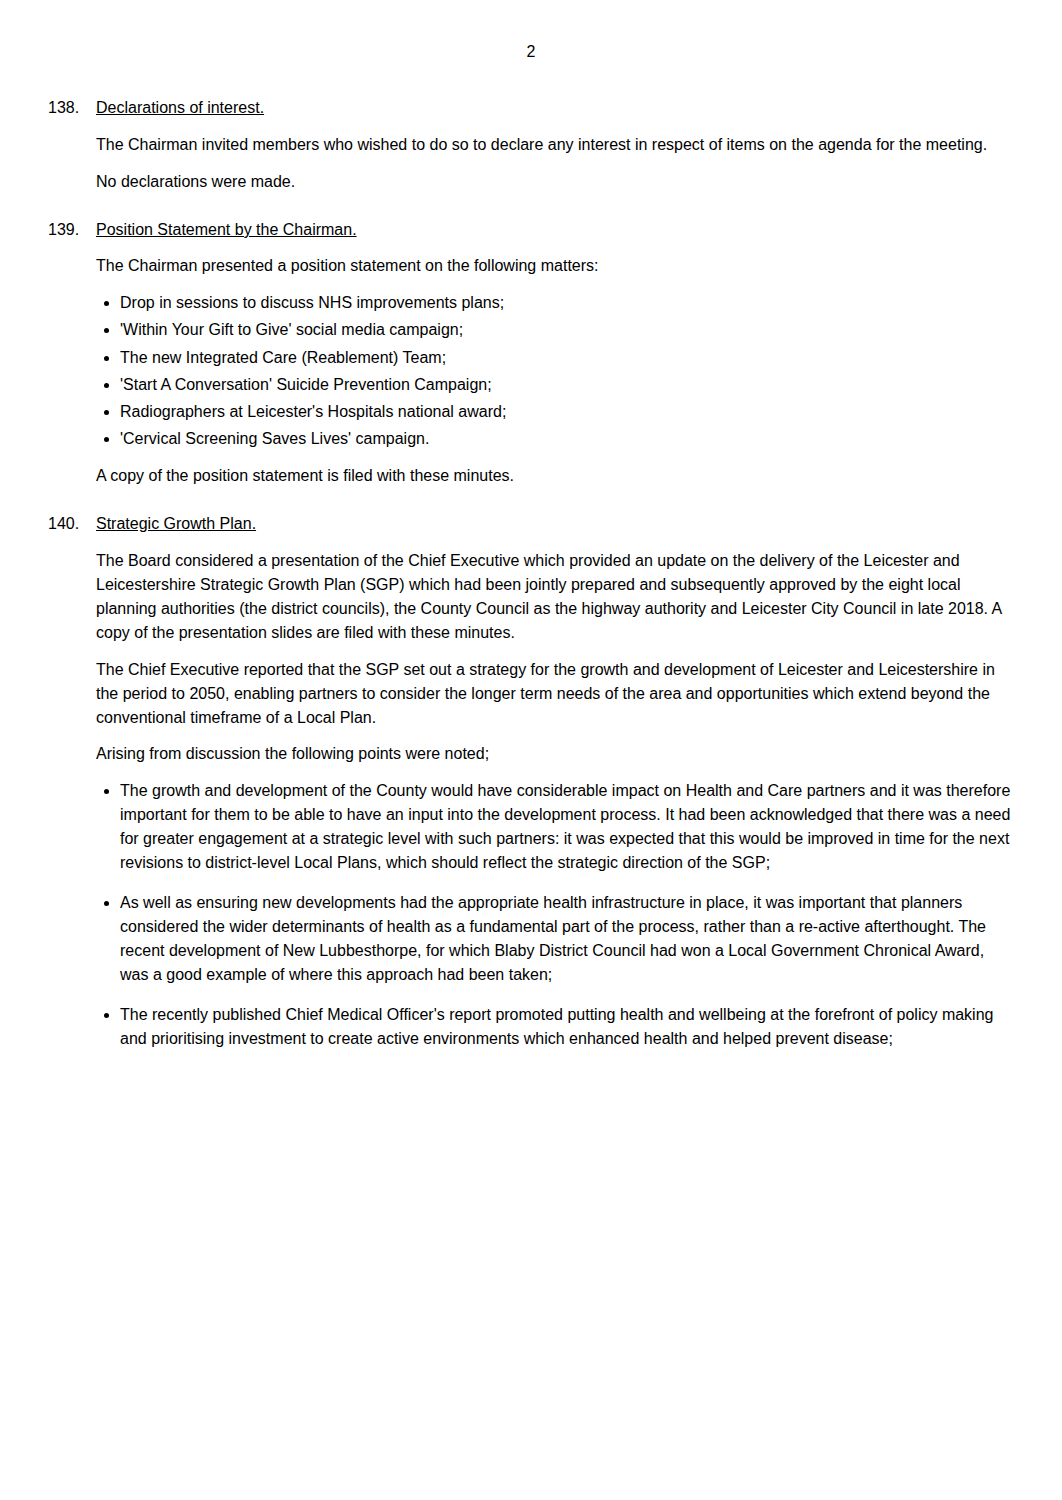2
138. Declarations of interest.
The Chairman invited members who wished to do so to declare any interest in respect of items on the agenda for the meeting.
No declarations were made.
139. Position Statement by the Chairman.
The Chairman presented a position statement on the following matters:
Drop in sessions to discuss NHS improvements plans;
'Within Your Gift to Give' social media campaign;
The new Integrated Care (Reablement) Team;
'Start A Conversation' Suicide Prevention Campaign;
Radiographers at Leicester's Hospitals national award;
'Cervical Screening Saves Lives' campaign.
A copy of the position statement is filed with these minutes.
140. Strategic Growth Plan.
The Board considered a presentation of the Chief Executive which provided an update on the delivery of the Leicester and Leicestershire Strategic Growth Plan (SGP) which had been jointly prepared and subsequently approved by the eight local planning authorities (the district councils), the County Council as the highway authority and Leicester City Council in late 2018. A copy of the presentation slides are filed with these minutes.
The Chief Executive reported that the SGP set out a strategy for the growth and development of Leicester and Leicestershire in the period to 2050, enabling partners to consider the longer term needs of the area and opportunities which extend beyond the conventional timeframe of a Local Plan.
Arising from discussion the following points were noted;
The growth and development of the County would have considerable impact on Health and Care partners and it was therefore important for them to be able to have an input into the development process. It had been acknowledged that there was a need for greater engagement at a strategic level with such partners: it was expected that this would be improved in time for the next revisions to district-level Local Plans, which should reflect the strategic direction of the SGP;
As well as ensuring new developments had the appropriate health infrastructure in place, it was important that planners considered the wider determinants of health as a fundamental part of the process, rather than a re-active afterthought. The recent development of New Lubbesthorpe, for which Blaby District Council had won a Local Government Chronical Award, was a good example of where this approach had been taken;
The recently published Chief Medical Officer's report promoted putting health and wellbeing at the forefront of policy making and prioritising investment to create active environments which enhanced health and helped prevent disease;